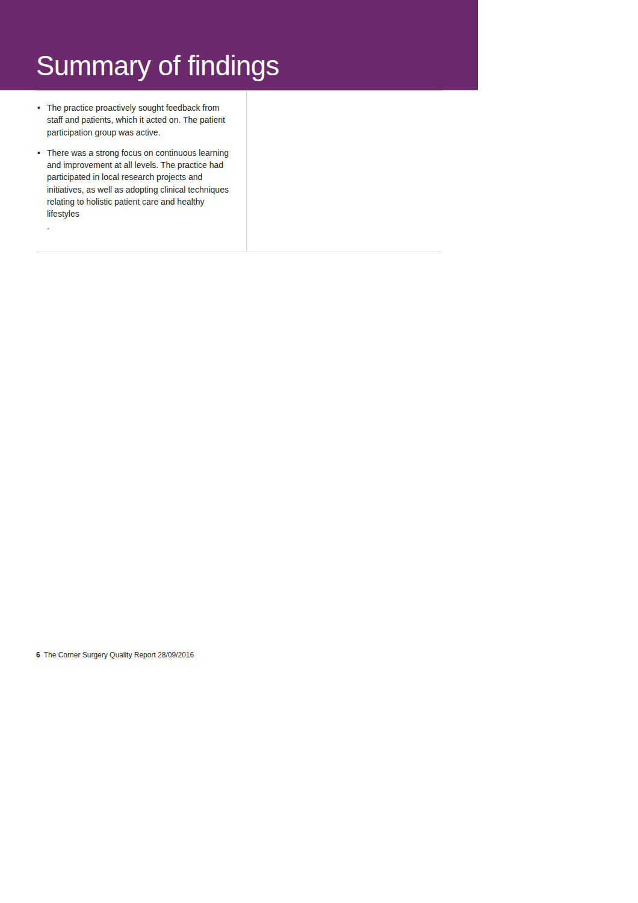Summary of findings
The practice proactively sought feedback from staff and patients, which it acted on. The patient participation group was active.
There was a strong focus on continuous learning and improvement at all levels. The practice had participated in local research projects and initiatives, as well as adopting clinical techniques relating to holistic patient care and healthy lifestyles
.
6 The Corner Surgery Quality Report 28/09/2016